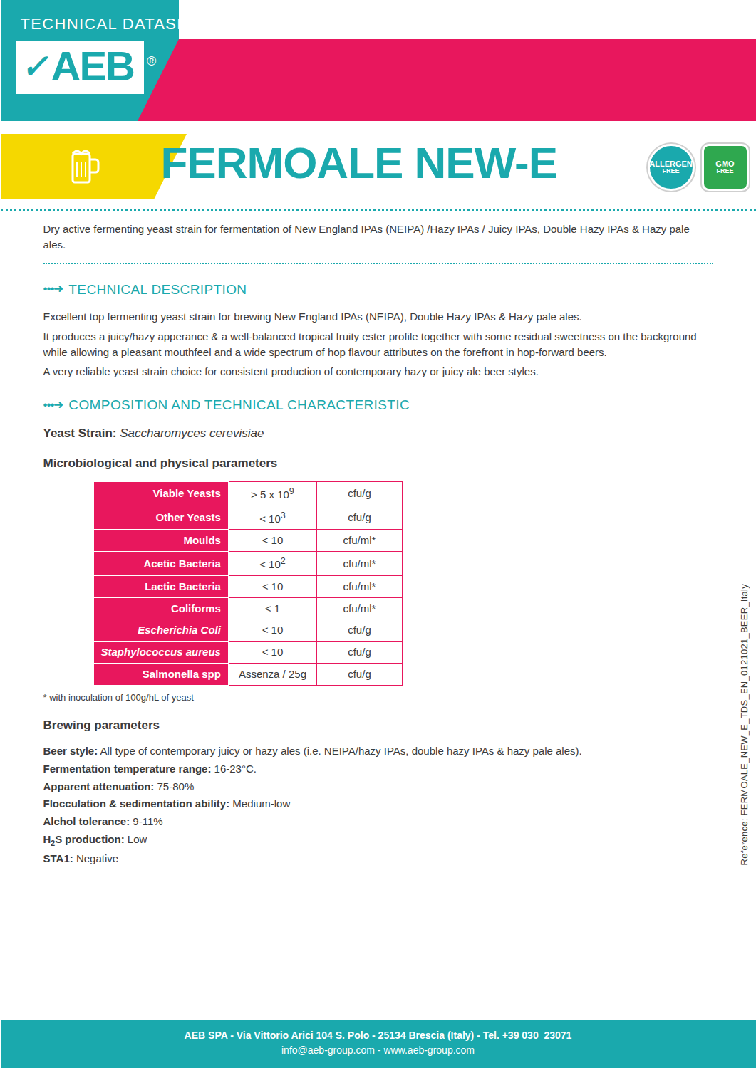TECHNICAL DATASHEET
✓AEB
®
FERMOALE NEW-E
ALLERGENFREE
GMOFREE
Dry active fermenting yeast strain for fermentation of New England IPAs (NEIPA) /Hazy IPAs / Juicy IPAs, Double Hazy IPAs & Hazy pale ales.
TECHNICAL DESCRIPTION
Excellent top fermenting yeast strain for brewing New England IPAs (NEIPA), Double Hazy IPAs & Hazy pale ales.
It produces a juicy/hazy apperance & a well-balanced tropical fruity ester profile together with some residual sweetness on the background while allowing a pleasant mouthfeel and a wide spectrum of hop flavour attributes on the forefront in hop-forward beers.
A very reliable yeast strain choice for consistent production of contemporary hazy or juicy ale beer styles.
COMPOSITION AND TECHNICAL CHARACTERISTIC
Yeast Strain: Saccharomyces cerevisiae
Microbiological and physical parameters
| Viable Yeasts | > 5 x 10 9 | cfu/g |
| Other Yeasts | < 10 3 | cfu/g |
| Moulds | < 10 | cfu/ml* |
| Acetic Bacteria | < 10 2 | cfu/ml* |
| Lactic Bacteria | < 10 | cfu/ml* |
| Coliforms | < 1 | cfu/ml* |
| Escherichia Coli | < 10 | cfu/g |
| Staphylococcus aureus | < 10 | cfu/g |
| Salmonella spp | Assenza / 25g | cfu/g |
* with inoculation of 100g/hL of yeast
Brewing parameters
Beer style: All type of contemporary juicy or hazy ales (i.e. NEIPA/hazy IPAs, double hazy IPAs & hazy pale ales).
Fermentation temperature range: 16-23°C.
Apparent attenuation: 75-80%
Flocculation & sedimentation ability: Medium-low
Alchol tolerance: 9-11%
H2S production: Low
STA1: Negative
Reference: FERMOALE_NEW_E_TDS_EN_0121021_BEER_Italy
AEB SPA - Via Vittorio Arici 104 S. Polo - 25134 Brescia (Italy) - Tel. +39 030 23071
info@aeb-group.com - www.aeb-group.com